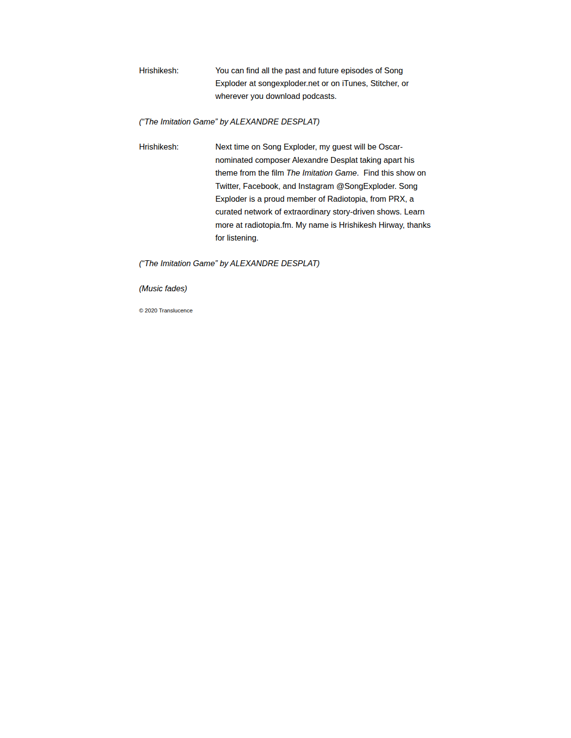Hrishikesh:
You can find all the past and future episodes of Song Exploder at songexploder.net or on iTunes, Stitcher, or wherever you download podcasts.
(“The Imitation Game” by ALEXANDRE DESPLAT)
Hrishikesh:
Next time on Song Exploder, my guest will be Oscar-nominated composer Alexandre Desplat taking apart his theme from the film The Imitation Game. Find this show on Twitter, Facebook, and Instagram @SongExploder. Song Exploder is a proud member of Radiotopia, from PRX, a curated network of extraordinary story-driven shows. Learn more at radiotopia.fm. My name is Hrishikesh Hirway, thanks for listening.
(“The Imitation Game” by ALEXANDRE DESPLAT)
(Music fades)
© 2020 Translucence